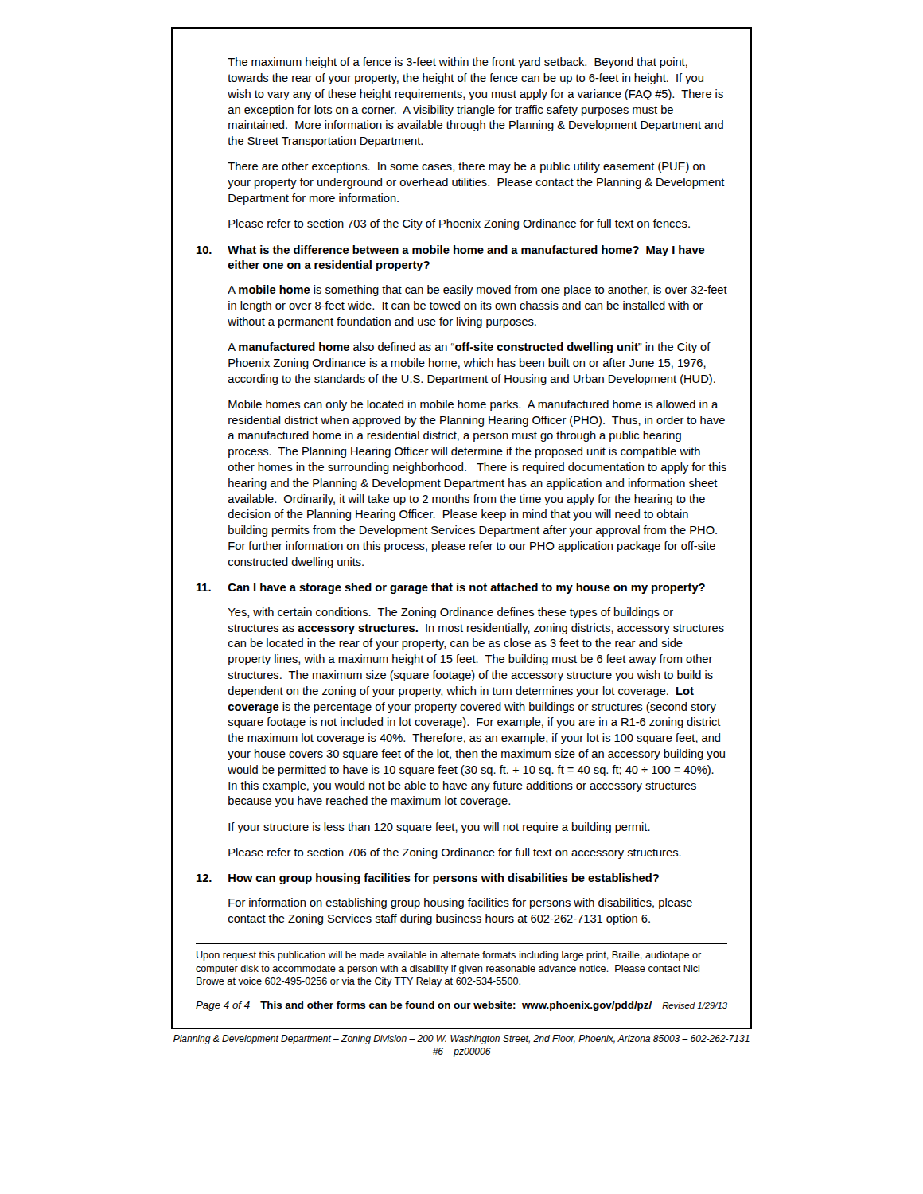The maximum height of a fence is 3-feet within the front yard setback. Beyond that point, towards the rear of your property, the height of the fence can be up to 6-feet in height. If you wish to vary any of these height requirements, you must apply for a variance (FAQ #5). There is an exception for lots on a corner. A visibility triangle for traffic safety purposes must be maintained. More information is available through the Planning & Development Department and the Street Transportation Department.
There are other exceptions. In some cases, there may be a public utility easement (PUE) on your property for underground or overhead utilities. Please contact the Planning & Development Department for more information.
Please refer to section 703 of the City of Phoenix Zoning Ordinance for full text on fences.
10. What is the difference between a mobile home and a manufactured home? May I have either one on a residential property?
A mobile home is something that can be easily moved from one place to another, is over 32-feet in length or over 8-feet wide. It can be towed on its own chassis and can be installed with or without a permanent foundation and use for living purposes.
A manufactured home also defined as an “off-site constructed dwelling unit” in the City of Phoenix Zoning Ordinance is a mobile home, which has been built on or after June 15, 1976, according to the standards of the U.S. Department of Housing and Urban Development (HUD).
Mobile homes can only be located in mobile home parks. A manufactured home is allowed in a residential district when approved by the Planning Hearing Officer (PHO). Thus, in order to have a manufactured home in a residential district, a person must go through a public hearing process. The Planning Hearing Officer will determine if the proposed unit is compatible with other homes in the surrounding neighborhood. There is required documentation to apply for this hearing and the Planning & Development Department has an application and information sheet available. Ordinarily, it will take up to 2 months from the time you apply for the hearing to the decision of the Planning Hearing Officer. Please keep in mind that you will need to obtain building permits from the Development Services Department after your approval from the PHO. For further information on this process, please refer to our PHO application package for off-site constructed dwelling units.
11. Can I have a storage shed or garage that is not attached to my house on my property?
Yes, with certain conditions. The Zoning Ordinance defines these types of buildings or structures as accessory structures. In most residentially, zoning districts, accessory structures can be located in the rear of your property, can be as close as 3 feet to the rear and side property lines, with a maximum height of 15 feet. The building must be 6 feet away from other structures. The maximum size (square footage) of the accessory structure you wish to build is dependent on the zoning of your property, which in turn determines your lot coverage. Lot coverage is the percentage of your property covered with buildings or structures (second story square footage is not included in lot coverage). For example, if you are in a R1-6 zoning district the maximum lot coverage is 40%. Therefore, as an example, if your lot is 100 square feet, and your house covers 30 square feet of the lot, then the maximum size of an accessory building you would be permitted to have is 10 square feet (30 sq. ft. + 10 sq. ft = 40 sq. ft; 40 ÷ 100 = 40%). In this example, you would not be able to have any future additions or accessory structures because you have reached the maximum lot coverage.
If your structure is less than 120 square feet, you will not require a building permit.
Please refer to section 706 of the Zoning Ordinance for full text on accessory structures.
12. How can group housing facilities for persons with disabilities be established?
For information on establishing group housing facilities for persons with disabilities, please contact the Zoning Services staff during business hours at 602-262-7131 option 6.
Upon request this publication will be made available in alternate formats including large print, Braille, audiotape or computer disk to accommodate a person with a disability if given reasonable advance notice. Please contact Nici Browe at voice 602-495-0256 or via the City TTY Relay at 602-534-5500.
Page 4 of 4
This and other forms can be found on our website: www.phoenix.gov/pdd/pz/
Revised 1/29/13
Planning & Development Department – Zoning Division – 200 W. Washington Street, 2nd Floor, Phoenix, Arizona 85003 – 602-262-7131 #6 pz00006